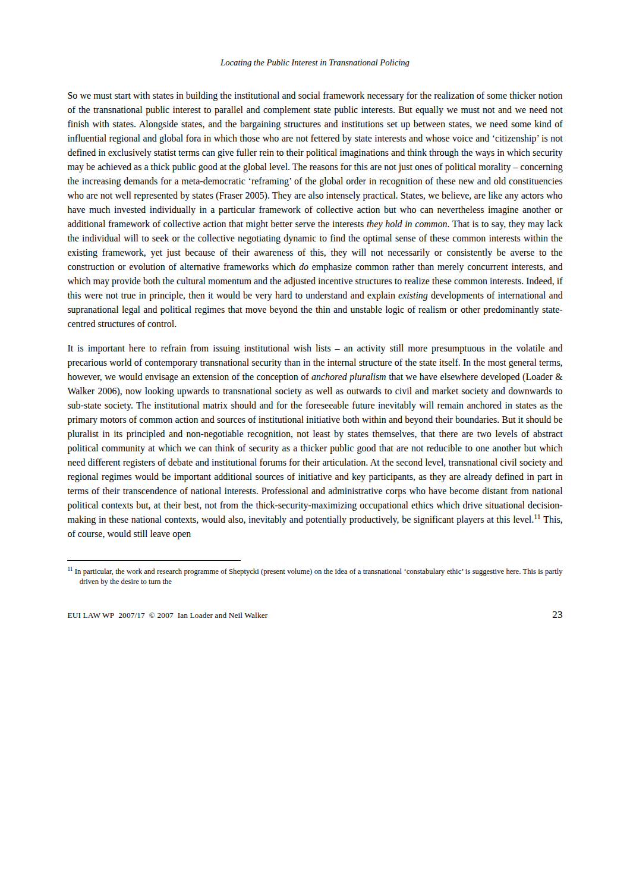Locating the Public Interest in Transnational Policing
So we must start with states in building the institutional and social framework necessary for the realization of some thicker notion of the transnational public interest to parallel and complement state public interests. But equally we must not and we need not finish with states. Alongside states, and the bargaining structures and institutions set up between states, we need some kind of influential regional and global fora in which those who are not fettered by state interests and whose voice and ‘citizenship’ is not defined in exclusively statist terms can give fuller rein to their political imaginations and think through the ways in which security may be achieved as a thick public good at the global level. The reasons for this are not just ones of political morality – concerning the increasing demands for a meta-democratic ‘reframing’ of the global order in recognition of these new and old constituencies who are not well represented by states (Fraser 2005). They are also intensely practical. States, we believe, are like any actors who have much invested individually in a particular framework of collective action but who can nevertheless imagine another or additional framework of collective action that might better serve the interests they hold in common. That is to say, they may lack the individual will to seek or the collective negotiating dynamic to find the optimal sense of these common interests within the existing framework, yet just because of their awareness of this, they will not necessarily or consistently be averse to the construction or evolution of alternative frameworks which do emphasize common rather than merely concurrent interests, and which may provide both the cultural momentum and the adjusted incentive structures to realize these common interests. Indeed, if this were not true in principle, then it would be very hard to understand and explain existing developments of international and supranational legal and political regimes that move beyond the thin and unstable logic of realism or other predominantly state-centred structures of control.
It is important here to refrain from issuing institutional wish lists – an activity still more presumptuous in the volatile and precarious world of contemporary transnational security than in the internal structure of the state itself. In the most general terms, however, we would envisage an extension of the conception of anchored pluralism that we have elsewhere developed (Loader & Walker 2006), now looking upwards to transnational society as well as outwards to civil and market society and downwards to sub-state society. The institutional matrix should and for the foreseeable future inevitably will remain anchored in states as the primary motors of common action and sources of institutional initiative both within and beyond their boundaries. But it should be pluralist in its principled and non-negotiable recognition, not least by states themselves, that there are two levels of abstract political community at which we can think of security as a thicker public good that are not reducible to one another but which need different registers of debate and institutional forums for their articulation. At the second level, transnational civil society and regional regimes would be important additional sources of initiative and key participants, as they are already defined in part in terms of their transcendence of national interests. Professional and administrative corps who have become distant from national political contexts but, at their best, not from the thick-security-maximizing occupational ethics which drive situational decision-making in these national contexts, would also, inevitably and potentially productively, be significant players at this level.11 This, of course, would still leave open
11 In particular, the work and research programme of Sheptycki (present volume) on the idea of a transnational ‘constabulary ethic’ is suggestive here. This is partly driven by the desire to turn the
EUI LAW WP 2007/17 © 2007 Ian Loader and Neil Walker 23